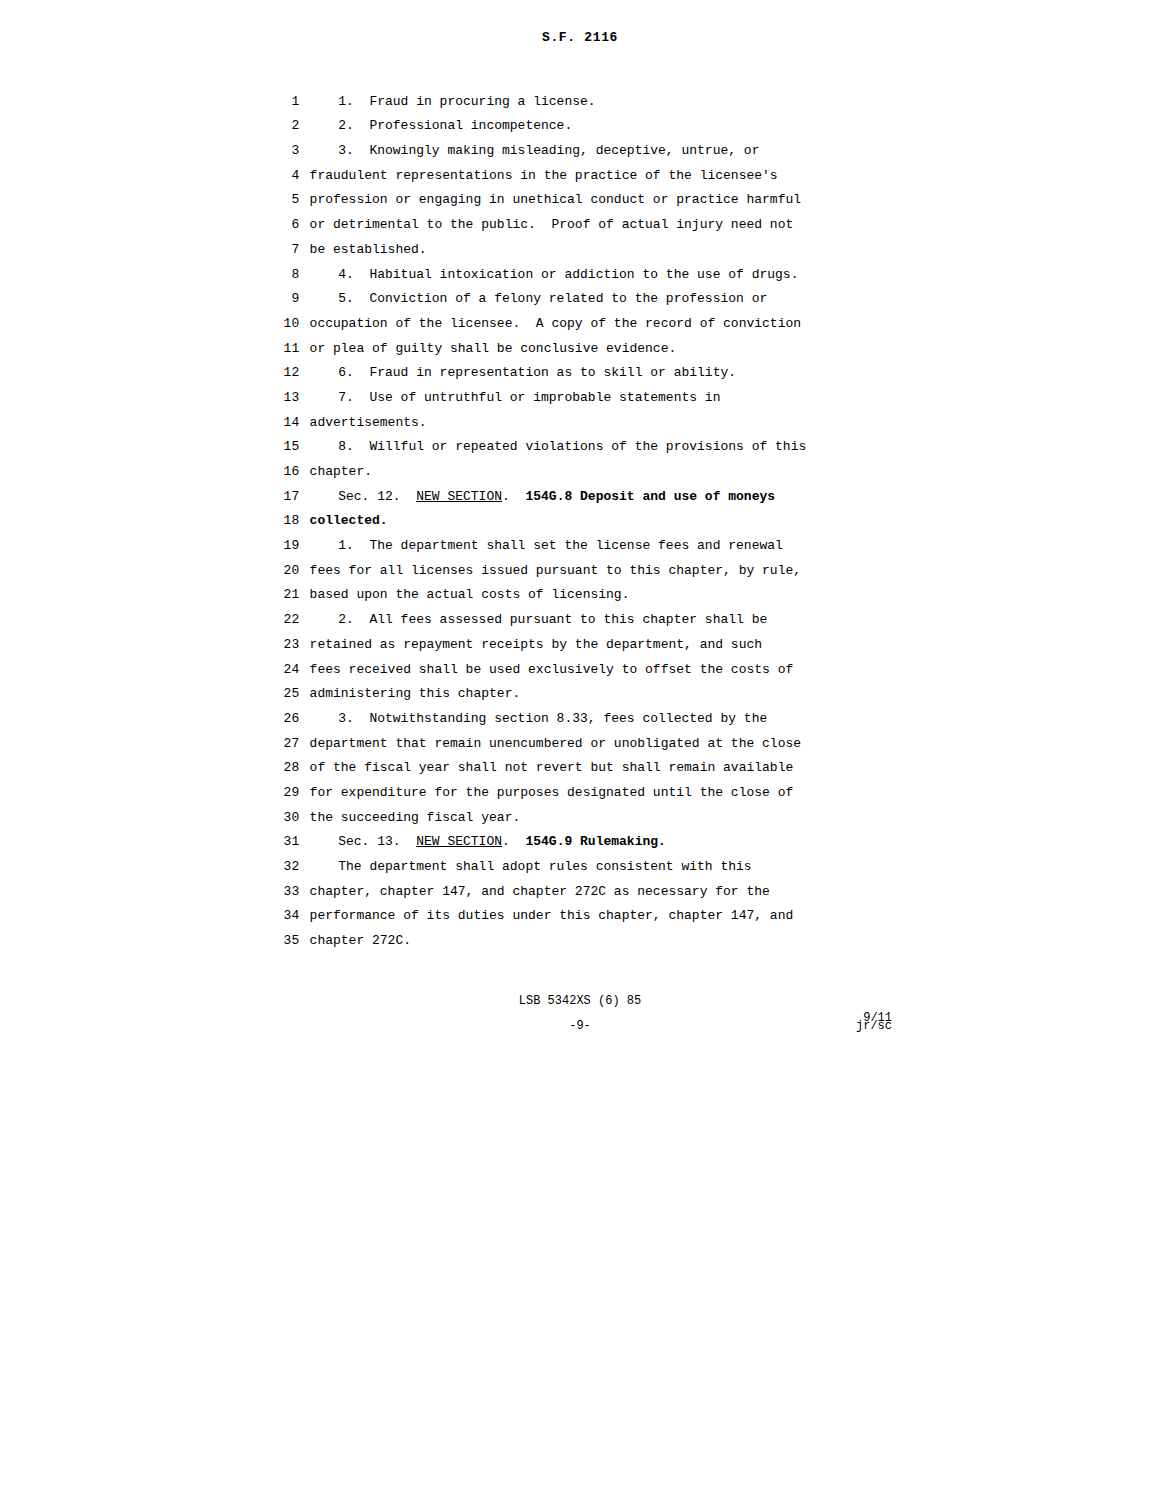S.F. 2116
1. Fraud in procuring a license.
2. Professional incompetence.
3. Knowingly making misleading, deceptive, untrue, or
fraudulent representations in the practice of the licensee's
profession or engaging in unethical conduct or practice harmful
or detrimental to the public. Proof of actual injury need not
be established.
4. Habitual intoxication or addiction to the use of drugs.
5. Conviction of a felony related to the profession or
occupation of the licensee. A copy of the record of conviction
or plea of guilty shall be conclusive evidence.
6. Fraud in representation as to skill or ability.
7. Use of untruthful or improbable statements in
advertisements.
8. Willful or repeated violations of the provisions of this
chapter.
Sec. 12. NEW SECTION. 154G.8 Deposit and use of moneys
collected.
1. The department shall set the license fees and renewal
fees for all licenses issued pursuant to this chapter, by rule,
based upon the actual costs of licensing.
2. All fees assessed pursuant to this chapter shall be
retained as repayment receipts by the department, and such
fees received shall be used exclusively to offset the costs of
administering this chapter.
3. Notwithstanding section 8.33, fees collected by the
department that remain unencumbered or unobligated at the close
of the fiscal year shall not revert but shall remain available
for expenditure for the purposes designated until the close of
the succeeding fiscal year.
Sec. 13. NEW SECTION. 154G.9 Rulemaking.
The department shall adopt rules consistent with this
chapter, chapter 147, and chapter 272C as necessary for the
performance of its duties under this chapter, chapter 147, and
chapter 272C.
LSB 5342XS (6) 85
-9-
jr/sc
9/11